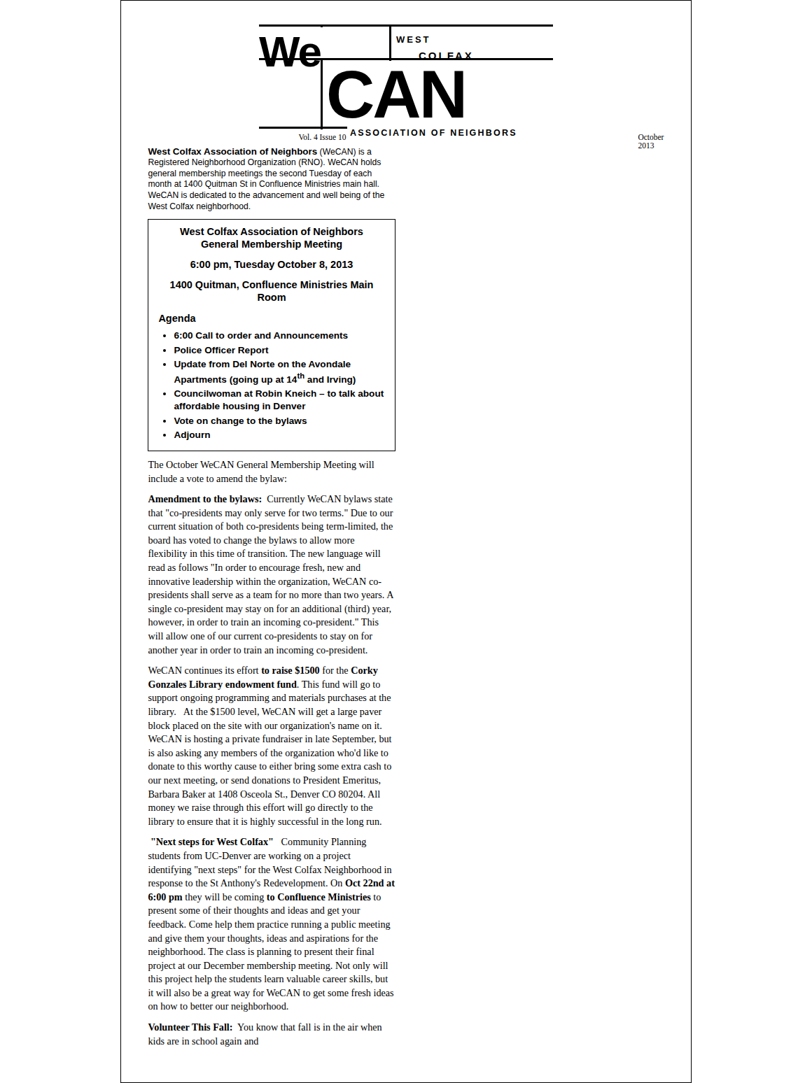We
WEST
COLFAX
CAN
ASSOCIATION OF NEIGHBORS
Vol. 4 Issue 10 October 2013
West Colfax Association of Neighbors (WeCAN) is a Registered Neighborhood Organization (RNO). WeCAN holds general membership meetings the second Tuesday of each month at 1400 Quitman St in Confluence Ministries main hall. WeCAN is dedicated to the advancement and well being of the West Colfax neighborhood.
West Colfax Association of Neighbors
General Membership Meeting
6:00 pm, Tuesday October 8, 2013
1400 Quitman, Confluence Ministries Main Room
Agenda
6:00 Call to order and Announcements
Police Officer Report
Update from Del Norte on the Avondale Apartments (going up at 14th and Irving)
Councilwoman at Robin Kneich – to talk about affordable housing in Denver
Vote on change to the bylaws
Adjourn
The October WeCAN General Membership Meeting will include a vote to amend the bylaw:
Amendment to the bylaws: Currently WeCAN bylaws state that "co-presidents may only serve for two terms." Due to our current situation of both co-presidents being term-limited, the board has voted to change the bylaws to allow more flexibility in this time of transition. The new language will read as follows "In order to encourage fresh, new and innovative leadership within the organization, WeCAN co-presidents shall serve as a team for no more than two years. A single co-president may stay on for an additional (third) year, however, in order to train an incoming co-president." This will allow one of our current co-presidents to stay on for another year in order to train an incoming co-president.
WeCAN continues its effort to raise $1500 for the Corky Gonzales Library endowment fund. This fund will go to support ongoing programming and materials purchases at the library. At the $1500 level, WeCAN will get a large paver block placed on the site with our organization's name on it. WeCAN is hosting a private fundraiser in late September, but is also asking any members of the organization who'd like to donate to this worthy cause to either bring some extra cash to our next meeting, or send donations to President Emeritus, Barbara Baker at 1408 Osceola St., Denver CO 80204. All money we raise through this effort will go directly to the library to ensure that it is highly successful in the long run.
"Next steps for West Colfax" Community Planning students from UC-Denver are working on a project identifying "next steps" for the West Colfax Neighborhood in response to the St Anthony's Redevelopment. On Oct 22nd at 6:00 pm they will be coming to Confluence Ministries to present some of their thoughts and ideas and get your feedback. Come help them practice running a public meeting and give them your thoughts, ideas and aspirations for the neighborhood. The class is planning to present their final project at our December membership meeting. Not only will this project help the students learn valuable career skills, but it will also be a great way for WeCAN to get some fresh ideas on how to better our neighborhood.
Volunteer This Fall: You know that fall is in the air when kids are in school again and